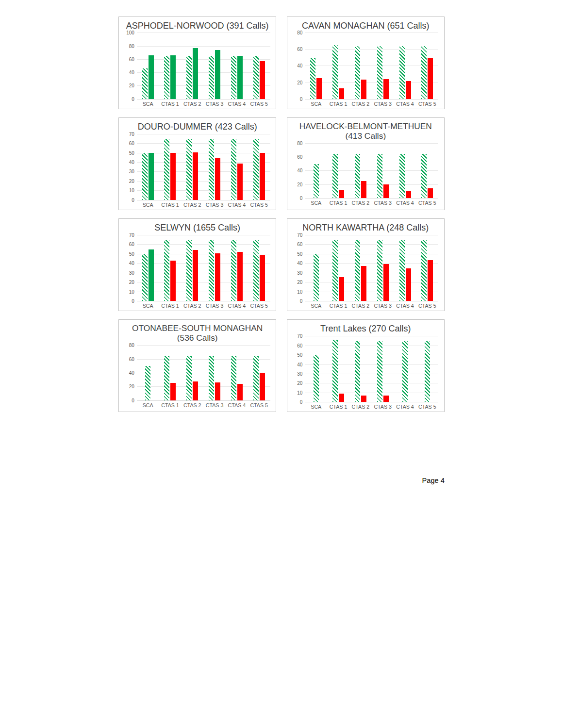ASPHODEL-NORWOOD (391 Calls)
0 20 40 60 80 100
SCA CTAS 1 CTAS 2 CTAS 3 CTAS 4 CTAS 5
CAVAN MONAGHAN (651 Calls)
0 20 40 60 80
SCA CTAS 1 CTAS 2 CTAS 3 CTAS 4 CTAS 5
DOURO-DUMMER (423 Calls)
0 10 20 30 40 50 60 70
SCA CTAS 1 CTAS 2 CTAS 3 CTAS 4 CTAS 5
HAVELOCK-BELMONT-METHUEN
(413 Calls)
0 20 40 60 80
SCA CTAS 1 CTAS 2 CTAS 3 CTAS 4 CTAS 5
SELWYN (1655 Calls)
0 10 20 30 40 50 60 70
SCA CTAS 1 CTAS 2 CTAS 3 CTAS 4 CTAS 5
NORTH KAWARTHA (248 Calls)
0 10 20 30 40 50 60 70
SCA CTAS 1 CTAS 2 CTAS 3 CTAS 4 CTAS 5
OTONABEE-SOUTH MONAGHAN
(536 Calls)
0 20 40 60 80
SCA CTAS 1 CTAS 2 CTAS 3 CTAS 4 CTAS 5
Trent Lakes (270 Calls)
0 10 20 30 40 50 60 70
SCA CTAS 1 CTAS 2 CTAS 3 CTAS 4 CTAS 5
Page 4